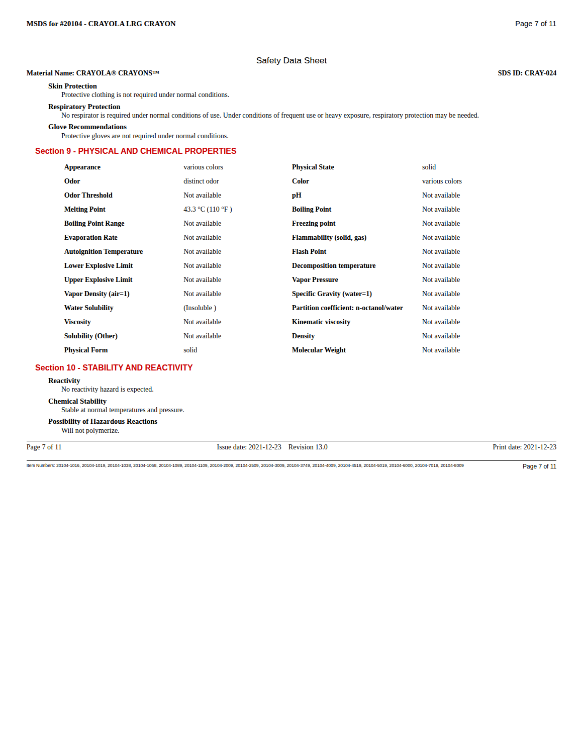MSDS for #20104 - CRAYOLA LRG CRAYON
Page 7 of 11
Safety Data Sheet
Material Name: CRAYOLA® CRAYONS™ SDS ID: CRAY-024
Skin Protection
Protective clothing is not required under normal conditions.
Respiratory Protection
No respirator is required under normal conditions of use. Under conditions of frequent use or heavy exposure, respiratory protection may be needed.
Glove Recommendations
Protective gloves are not required under normal conditions.
Section 9 - PHYSICAL AND CHEMICAL PROPERTIES
| Appearance | various colors | Physical State | solid |
| Odor | distinct odor | Color | various colors |
| Odor Threshold | Not available | pH | Not available |
| Melting Point | 43.3 °C (110 °F ) | Boiling Point | Not available |
| Boiling Point Range | Not available | Freezing point | Not available |
| Evaporation Rate | Not available | Flammability (solid, gas) | Not available |
| Autoignition Temperature | Not available | Flash Point | Not available |
| Lower Explosive Limit | Not available | Decomposition temperature | Not available |
| Upper Explosive Limit | Not available | Vapor Pressure | Not available |
| Vapor Density (air=1) | Not available | Specific Gravity (water=1) | Not available |
| Water Solubility | (Insoluble ) | Partition coefficient: n-octanol/water | Not available |
| Viscosity | Not available | Kinematic viscosity | Not available |
| Solubility (Other) | Not available | Density | Not available |
| Physical Form | solid | Molecular Weight | Not available |
Section 10 - STABILITY AND REACTIVITY
Reactivity
No reactivity hazard is expected.
Chemical Stability
Stable at normal temperatures and pressure.
Possibility of Hazardous Reactions
Will not polymerize.
Page 7 of 11
Issue date: 2021-12-23 Revision 13.0
Print date: 2021-12-23
Item Numbers: 20104-1016, 20104-1019, 20104-1038, 20104-1068, 20104-1089, 20104-1109, 20104-2009, 20104-2509, 20104-3009, 20104-3749, 20104-4009, 20104-4519, 20104-5019, 20104-6000, 20104-7019, 20104-8009
Page 7 of 11